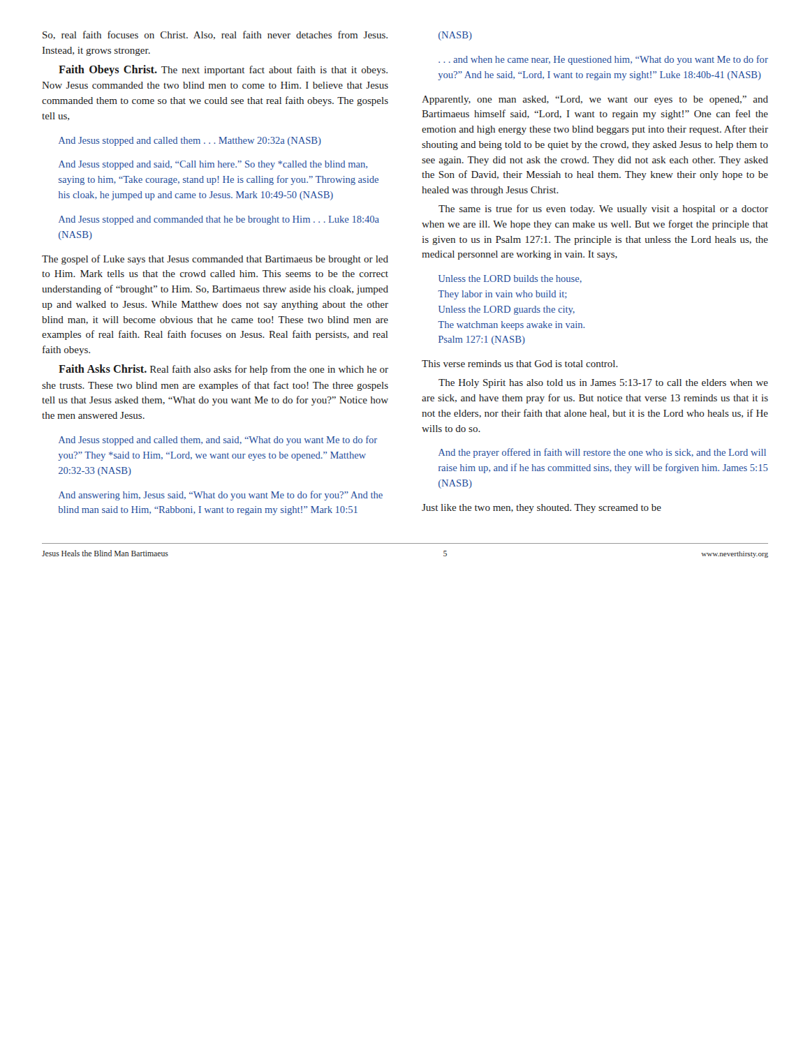So, real faith focuses on Christ. Also, real faith never detaches from Jesus. Instead, it grows stronger.
Faith Obeys Christ. The next important fact about faith is that it obeys. Now Jesus commanded the two blind men to come to Him. I believe that Jesus commanded them to come so that we could see that real faith obeys. The gospels tell us,
And Jesus stopped and called them . . . Matthew 20:32a (NASB)
And Jesus stopped and said, “Call him here.” So they *called the blind man, saying to him, “Take courage, stand up! He is calling for you.” Throwing aside his cloak, he jumped up and came to Jesus. Mark 10:49-50 (NASB)
And Jesus stopped and commanded that he be brought to Him . . . Luke 18:40a (NASB)
The gospel of Luke says that Jesus commanded that Bartimaeus be brought or led to Him. Mark tells us that the crowd called him. This seems to be the correct understanding of “brought” to Him. So, Bartimaeus threw aside his cloak, jumped up and walked to Jesus. While Matthew does not say anything about the other blind man, it will become obvious that he came too! These two blind men are examples of real faith. Real faith focuses on Jesus. Real faith persists, and real faith obeys.
Faith Asks Christ. Real faith also asks for help from the one in which he or she trusts. These two blind men are examples of that fact too! The three gospels tell us that Jesus asked them, “What do you want Me to do for you?” Notice how the men answered Jesus.
And Jesus stopped and called them, and said, “What do you want Me to do for you?” They *said to Him, “Lord, we want our eyes to be opened.” Matthew 20:32-33 (NASB)
And answering him, Jesus said, “What do you want Me to do for you?” And the blind man said to Him, “Rabboni, I want to regain my sight!” Mark 10:51 (NASB)
. . . and when he came near, He questioned him, “What do you want Me to do for you?” And he said, “Lord, I want to regain my sight!” Luke 18:40b-41 (NASB)
Apparently, one man asked, “Lord, we want our eyes to be opened,” and Bartimaeus himself said, “Lord, I want to regain my sight!” One can feel the emotion and high energy these two blind beggars put into their request. After their shouting and being told to be quiet by the crowd, they asked Jesus to help them to see again. They did not ask the crowd. They did not ask each other. They asked the Son of David, their Messiah to heal them. They knew their only hope to be healed was through Jesus Christ.
The same is true for us even today. We usually visit a hospital or a doctor when we are ill. We hope they can make us well. But we forget the principle that is given to us in Psalm 127:1. The principle is that unless the Lord heals us, the medical personnel are working in vain. It says,
Unless the LORD builds the house,
They labor in vain who build it;
Unless the LORD guards the city,
The watchman keeps awake in vain.
Psalm 127:1 (NASB)
This verse reminds us that God is total control.
The Holy Spirit has also told us in James 5:13-17 to call the elders when we are sick, and have them pray for us. But notice that verse 13 reminds us that it is not the elders, nor their faith that alone heal, but it is the Lord who heals us, if He wills to do so.
And the prayer offered in faith will restore the one who is sick, and the Lord will raise him up, and if he has committed sins, they will be forgiven him. James 5:15 (NASB)
Just like the two men, they shouted. They screamed to be
Jesus Heals the Blind Man Bartimaeus 5 www.neverthirsty.org